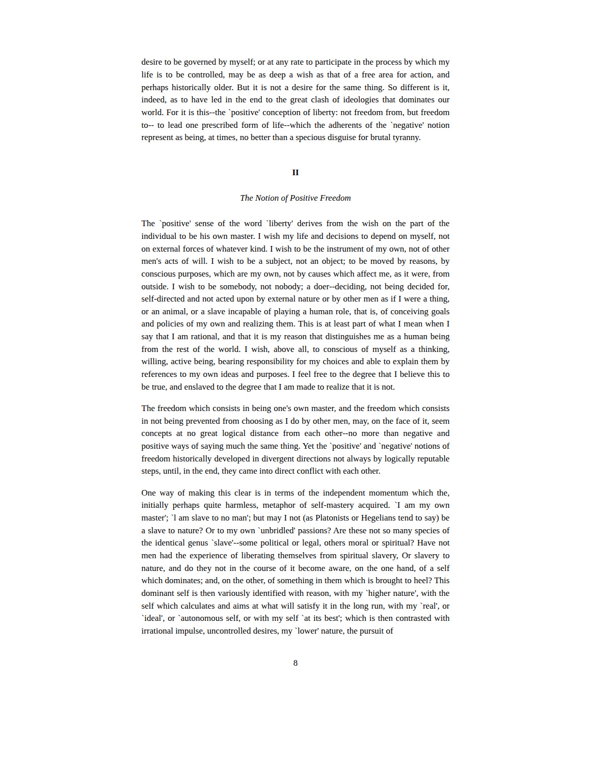desire to be governed by myself; or at any rate to participate in the process by which my life is to be controlled, may be as deep a wish as that of a free area for action, and perhaps historically older. But it is not a desire for the same thing. So different is it, indeed, as to have led in the end to the great clash of ideologies that dominates our world. For it is this--the `positive' conception of liberty: not freedom from, but freedom to-- to lead one prescribed form of life--which the adherents of the `negative' notion represent as being, at times, no better than a specious disguise for brutal tyranny.
II
The Notion of Positive Freedom
The `positive' sense of the word `liberty' derives from the wish on the part of the individual to be his own master. I wish my life and decisions to depend on myself, not on external forces of whatever kind. I wish to be the instrument of my own, not of other men's acts of will. I wish to be a subject, not an object; to be moved by reasons, by conscious purposes, which are my own, not by causes which affect me, as it were, from outside. I wish to be somebody, not nobody; a doer--deciding, not being decided for, self-directed and not acted upon by external nature or by other men as if I were a thing, or an animal, or a slave incapable of playing a human role, that is, of conceiving goals and policies of my own and realizing them. This is at least part of what I mean when I say that I am rational, and that it is my reason that distinguishes me as a human being from the rest of the world. I wish, above all, to conscious of myself as a thinking, willing, active being, bearing responsibility for my choices and able to explain them by references to my own ideas and purposes. I feel free to the degree that I believe this to be true, and enslaved to the degree that I am made to realize that it is not.
The freedom which consists in being one's own master, and the freedom which consists in not being prevented from choosing as I do by other men, may, on the face of it, seem concepts at no great logical distance from each other--no more than negative and positive ways of saying much the same thing. Yet the `positive' and `negative' notions of freedom historically developed in divergent directions not always by logically reputable steps, until, in the end, they came into direct conflict with each other.
One way of making this clear is in terms of the independent momentum which the, initially perhaps quite harmless, metaphor of self-mastery acquired. `I am my own master'; `l am slave to no man'; but may I not (as Platonists or Hegelians tend to say) be a slave to nature? Or to my own `unbridled' passions? Are these not so many species of the identical genus `slave'--some political or legal, others moral or spiritual? Have not men had the experience of liberating themselves from spiritual slavery, Or slavery to nature, and do they not in the course of it become aware, on the one hand, of a self which dominates; and, on the other, of something in them which is brought to heel? This dominant self is then variously identified with reason, with my `higher nature', with the self which calculates and aims at what will satisfy it in the long run, with my `real', or `ideal', or `autonomous self, or with my self `at its best'; which is then contrasted with irrational impulse, uncontrolled desires, my `lower' nature, the pursuit of
8